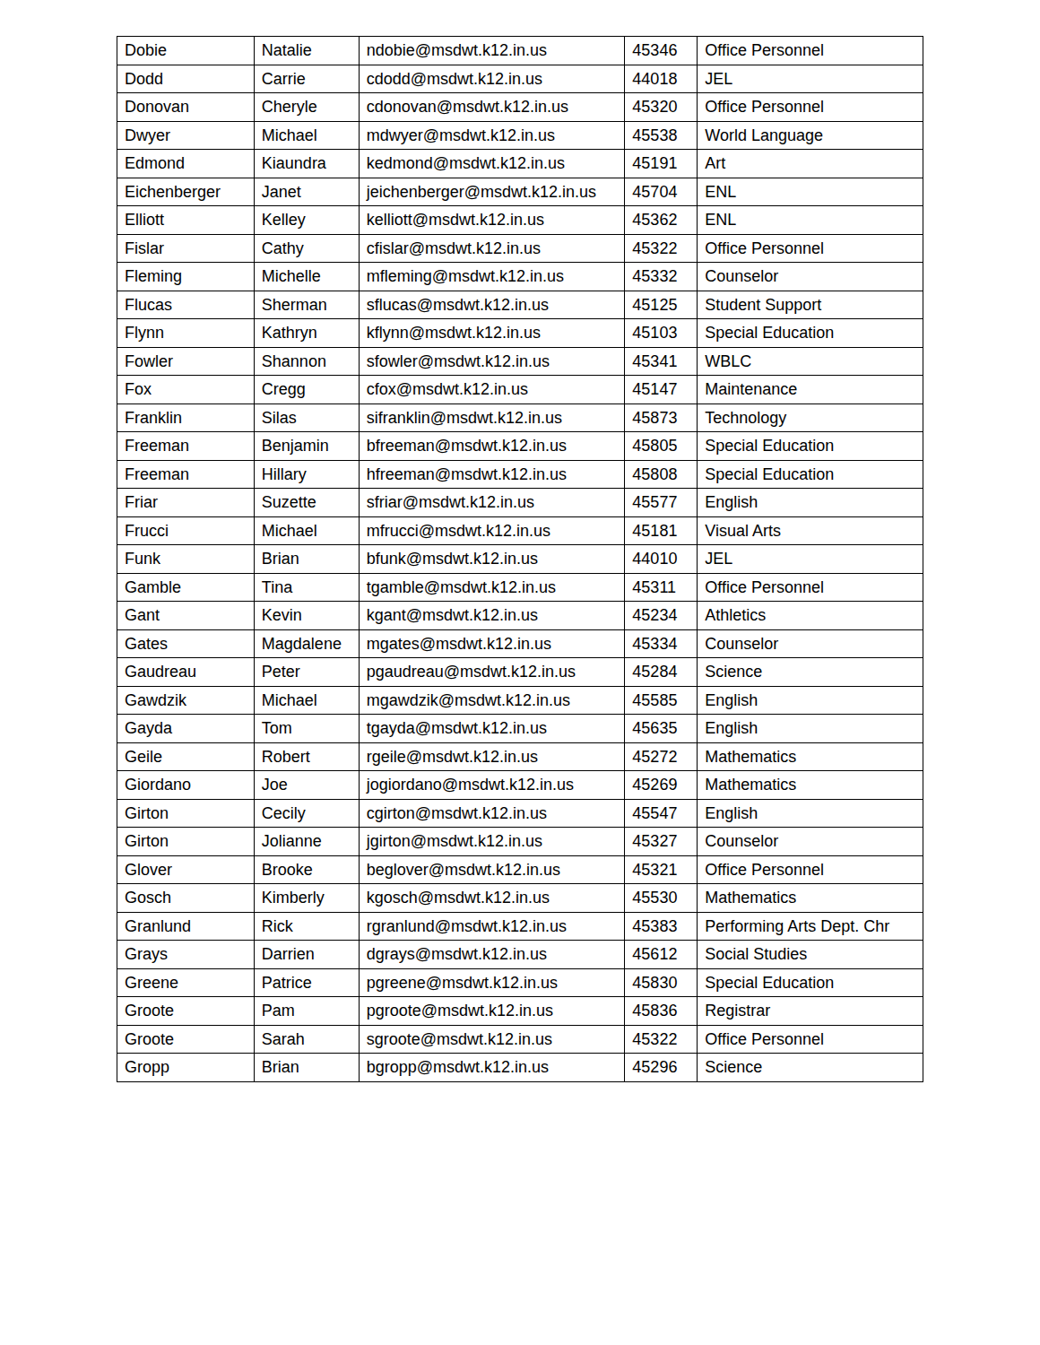| Dobie | Natalie | ndobie@msdwt.k12.in.us | 45346 | Office Personnel |
| Dodd | Carrie | cdodd@msdwt.k12.in.us | 44018 | JEL |
| Donovan | Cheryle | cdonovan@msdwt.k12.in.us | 45320 | Office Personnel |
| Dwyer | Michael | mdwyer@msdwt.k12.in.us | 45538 | World Language |
| Edmond | Kiaundra | kedmond@msdwt.k12.in.us | 45191 | Art |
| Eichenberger | Janet | jeichenberger@msdwt.k12.in.us | 45704 | ENL |
| Elliott | Kelley | kelliott@msdwt.k12.in.us | 45362 | ENL |
| Fislar | Cathy | cfislar@msdwt.k12.in.us | 45322 | Office Personnel |
| Fleming | Michelle | mfleming@msdwt.k12.in.us | 45332 | Counselor |
| Flucas | Sherman | sflucas@msdwt.k12.in.us | 45125 | Student Support |
| Flynn | Kathryn | kflynn@msdwt.k12.in.us | 45103 | Special Education |
| Fowler | Shannon | sfowler@msdwt.k12.in.us | 45341 | WBLC |
| Fox | Cregg | cfox@msdwt.k12.in.us | 45147 | Maintenance |
| Franklin | Silas | sifranklin@msdwt.k12.in.us | 45873 | Technology |
| Freeman | Benjamin | bfreeman@msdwt.k12.in.us | 45805 | Special Education |
| Freeman | Hillary | hfreeman@msdwt.k12.in.us | 45808 | Special Education |
| Friar | Suzette | sfriar@msdwt.k12.in.us | 45577 | English |
| Frucci | Michael | mfrucci@msdwt.k12.in.us | 45181 | Visual Arts |
| Funk | Brian | bfunk@msdwt.k12.in.us | 44010 | JEL |
| Gamble | Tina | tgamble@msdwt.k12.in.us | 45311 | Office Personnel |
| Gant | Kevin | kgant@msdwt.k12.in.us | 45234 | Athletics |
| Gates | Magdalene | mgates@msdwt.k12.in.us | 45334 | Counselor |
| Gaudreau | Peter | pgaudreau@msdwt.k12.in.us | 45284 | Science |
| Gawdzik | Michael | mgawdzik@msdwt.k12.in.us | 45585 | English |
| Gayda | Tom | tgayda@msdwt.k12.in.us | 45635 | English |
| Geile | Robert | rgeile@msdwt.k12.in.us | 45272 | Mathematics |
| Giordano | Joe | jogiordano@msdwt.k12.in.us | 45269 | Mathematics |
| Girton | Cecily | cgirton@msdwt.k12.in.us | 45547 | English |
| Girton | Jolianne | jgirton@msdwt.k12.in.us | 45327 | Counselor |
| Glover | Brooke | beglover@msdwt.k12.in.us | 45321 | Office Personnel |
| Gosch | Kimberly | kgosch@msdwt.k12.in.us | 45530 | Mathematics |
| Granlund | Rick | rgranlund@msdwt.k12.in.us | 45383 | Performing Arts Dept. Chr |
| Grays | Darrien | dgrays@msdwt.k12.in.us | 45612 | Social Studies |
| Greene | Patrice | pgreene@msdwt.k12.in.us | 45830 | Special Education |
| Groote | Pam | pgroote@msdwt.k12.in.us | 45836 | Registrar |
| Groote | Sarah | sgroote@msdwt.k12.in.us | 45322 | Office Personnel |
| Gropp | Brian | bgropp@msdwt.k12.in.us | 45296 | Science |